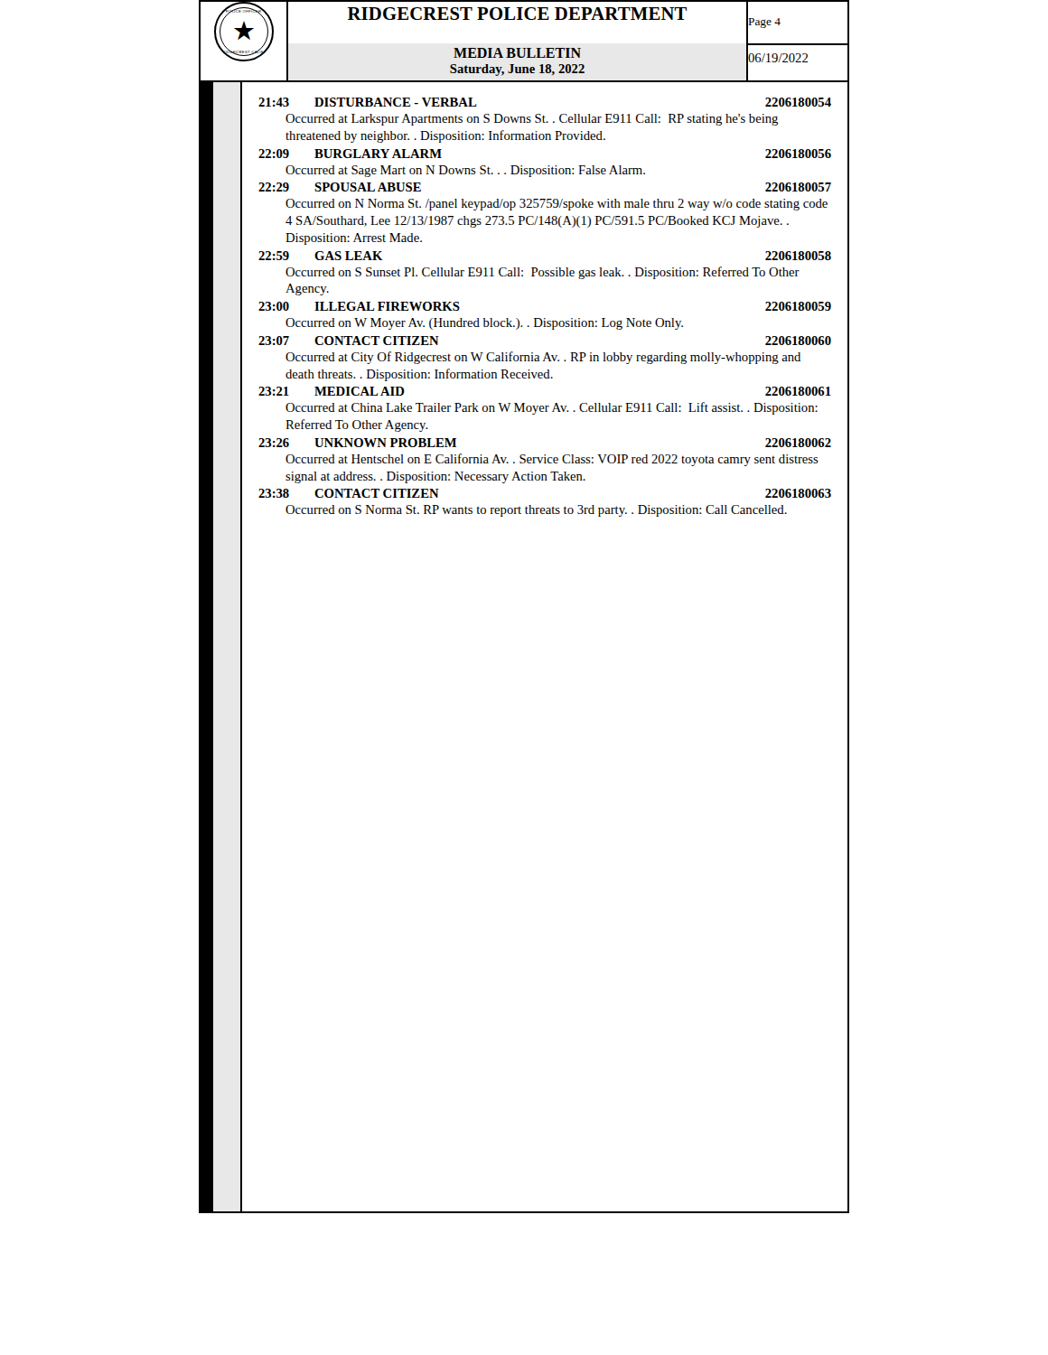| POLICE OFFICER ★ RIDGECREST CALIF. | RIDGECREST POLICE DEPARTMENT | Page 4 |
| MEDIA BULLETIN Saturday, June 18, 2022 | 06/19/2022 |
21:43 DISTURBANCE - VERBAL 2206180054
Occurred at Larkspur Apartments on S Downs St. . Cellular E911 Call: RP stating he's being threatened by neighbor. . Disposition: Information Provided.
22:09 BURGLARY ALARM 2206180056
Occurred at Sage Mart on N Downs St. . . Disposition: False Alarm.
22:29 SPOUSAL ABUSE 2206180057
Occurred on N Norma St. /panel keypad/op 325759/spoke with male thru 2 way w/o code stating code 4 SA/Southard, Lee 12/13/1987 chgs 273.5 PC/148(A)(1) PC/591.5 PC/Booked KCJ Mojave. . Disposition: Arrest Made.
22:59 GAS LEAK 2206180058
Occurred on S Sunset Pl. Cellular E911 Call: Possible gas leak. . Disposition: Referred To Other Agency.
23:00 ILLEGAL FIREWORKS 2206180059
Occurred on W Moyer Av. (Hundred block.). . Disposition: Log Note Only.
23:07 CONTACT CITIZEN 2206180060
Occurred at City Of Ridgecrest on W California Av. . RP in lobby regarding molly-whopping and death threats. . Disposition: Information Received.
23:21 MEDICAL AID 2206180061
Occurred at China Lake Trailer Park on W Moyer Av. . Cellular E911 Call: Lift assist. . Disposition: Referred To Other Agency.
23:26 UNKNOWN PROBLEM 2206180062
Occurred at Hentschel on E California Av. . Service Class: VOIP red 2022 toyota camry sent distress signal at address. . Disposition: Necessary Action Taken.
23:38 CONTACT CITIZEN 2206180063
Occurred on S Norma St. RP wants to report threats to 3rd party. . Disposition: Call Cancelled.